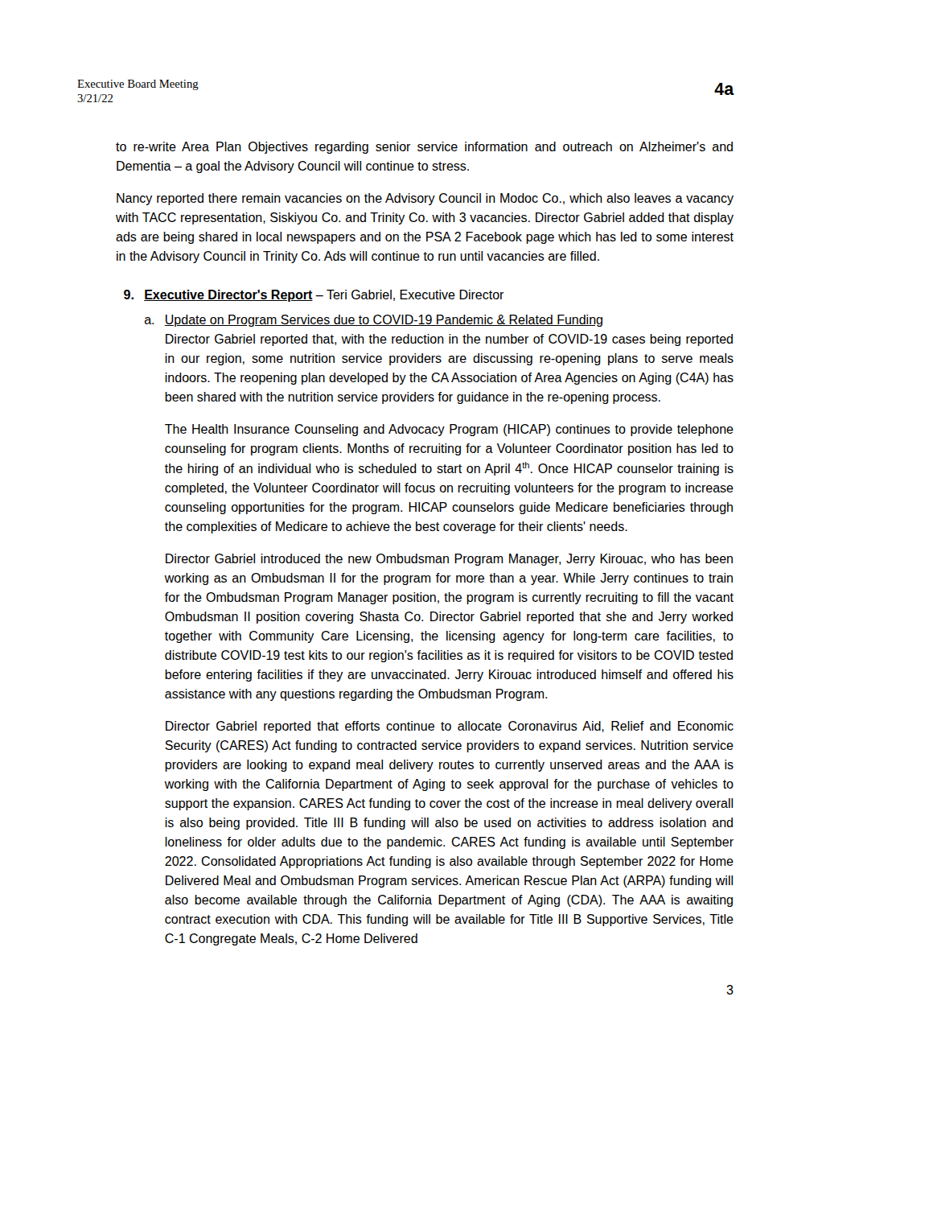Executive Board Meeting
3/21/22
4a
to re-write Area Plan Objectives regarding senior service information and outreach on Alzheimer's and Dementia – a goal the Advisory Council will continue to stress.
Nancy reported there remain vacancies on the Advisory Council in Modoc Co., which also leaves a vacancy with TACC representation, Siskiyou Co. and Trinity Co. with 3 vacancies. Director Gabriel added that display ads are being shared in local newspapers and on the PSA 2 Facebook page which has led to some interest in the Advisory Council in Trinity Co. Ads will continue to run until vacancies are filled.
Executive Director's Report – Teri Gabriel, Executive Director
Update on Program Services due to COVID-19 Pandemic & Related Funding
Director Gabriel reported that, with the reduction in the number of COVID-19 cases being reported in our region, some nutrition service providers are discussing re-opening plans to serve meals indoors. The reopening plan developed by the CA Association of Area Agencies on Aging (C4A) has been shared with the nutrition service providers for guidance in the re-opening process.
The Health Insurance Counseling and Advocacy Program (HICAP) continues to provide telephone counseling for program clients. Months of recruiting for a Volunteer Coordinator position has led to the hiring of an individual who is scheduled to start on April 4th. Once HICAP counselor training is completed, the Volunteer Coordinator will focus on recruiting volunteers for the program to increase counseling opportunities for the program. HICAP counselors guide Medicare beneficiaries through the complexities of Medicare to achieve the best coverage for their clients' needs.
Director Gabriel introduced the new Ombudsman Program Manager, Jerry Kirouac, who has been working as an Ombudsman II for the program for more than a year. While Jerry continues to train for the Ombudsman Program Manager position, the program is currently recruiting to fill the vacant Ombudsman II position covering Shasta Co. Director Gabriel reported that she and Jerry worked together with Community Care Licensing, the licensing agency for long-term care facilities, to distribute COVID-19 test kits to our region's facilities as it is required for visitors to be COVID tested before entering facilities if they are unvaccinated. Jerry Kirouac introduced himself and offered his assistance with any questions regarding the Ombudsman Program.
Director Gabriel reported that efforts continue to allocate Coronavirus Aid, Relief and Economic Security (CARES) Act funding to contracted service providers to expand services. Nutrition service providers are looking to expand meal delivery routes to currently unserved areas and the AAA is working with the California Department of Aging to seek approval for the purchase of vehicles to support the expansion. CARES Act funding to cover the cost of the increase in meal delivery overall is also being provided. Title III B funding will also be used on activities to address isolation and loneliness for older adults due to the pandemic. CARES Act funding is available until September 2022. Consolidated Appropriations Act funding is also available through September 2022 for Home Delivered Meal and Ombudsman Program services. American Rescue Plan Act (ARPA) funding will also become available through the California Department of Aging (CDA). The AAA is awaiting contract execution with CDA. This funding will be available for Title III B Supportive Services, Title C-1 Congregate Meals, C-2 Home Delivered
3